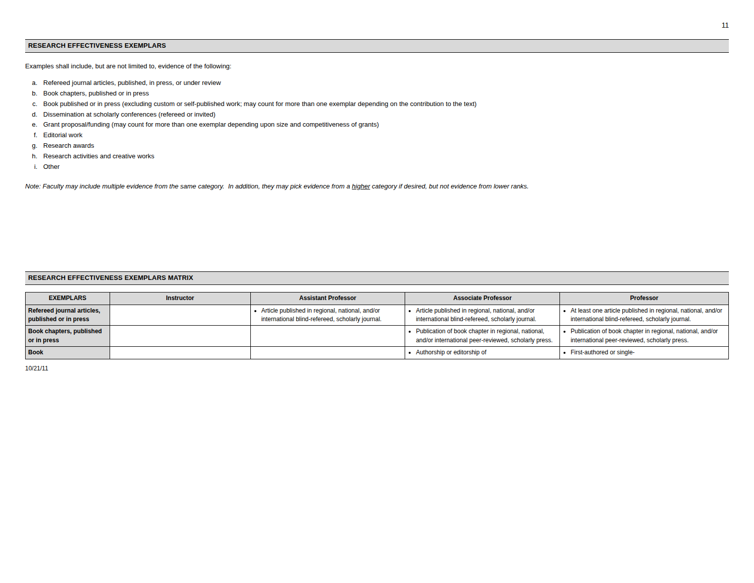11
RESEARCH EFFECTIVENESS EXEMPLARS
Examples shall include, but are not limited to, evidence of the following:
Refereed journal articles, published, in press, or under review
Book chapters, published or in press
Book published or in press (excluding custom or self-published work; may count for more than one exemplar depending on the contribution to the text)
Dissemination at scholarly conferences (refereed or invited)
Grant proposal/funding (may count for more than one exemplar depending upon size and competitiveness of grants)
Editorial work
Research awards
Research activities and creative works
Other
Note: Faculty may include multiple evidence from the same category. In addition, they may pick evidence from a higher category if desired, but not evidence from lower ranks.
RESEARCH EFFECTIVENESS EXEMPLARS MATRIX
| EXEMPLARS | Instructor | Assistant Professor | Associate Professor | Professor |
| --- | --- | --- | --- | --- |
| Refereed journal articles, published or in press | | Article published in regional, national, and/or international blind-refereed, scholarly journal. | Article published in regional, national, and/or international blind-refereed, scholarly journal. | At least one article published in regional, national, and/or international blind-refereed, scholarly journal. |
| Book chapters, published or in press | | | Publication of book chapter in regional, national, and/or international peer-reviewed, scholarly press. | Publication of book chapter in regional, national, and/or international peer-reviewed, scholarly press. |
| Book | | | Authorship or editorship of | First-authored or single- |
10/21/11